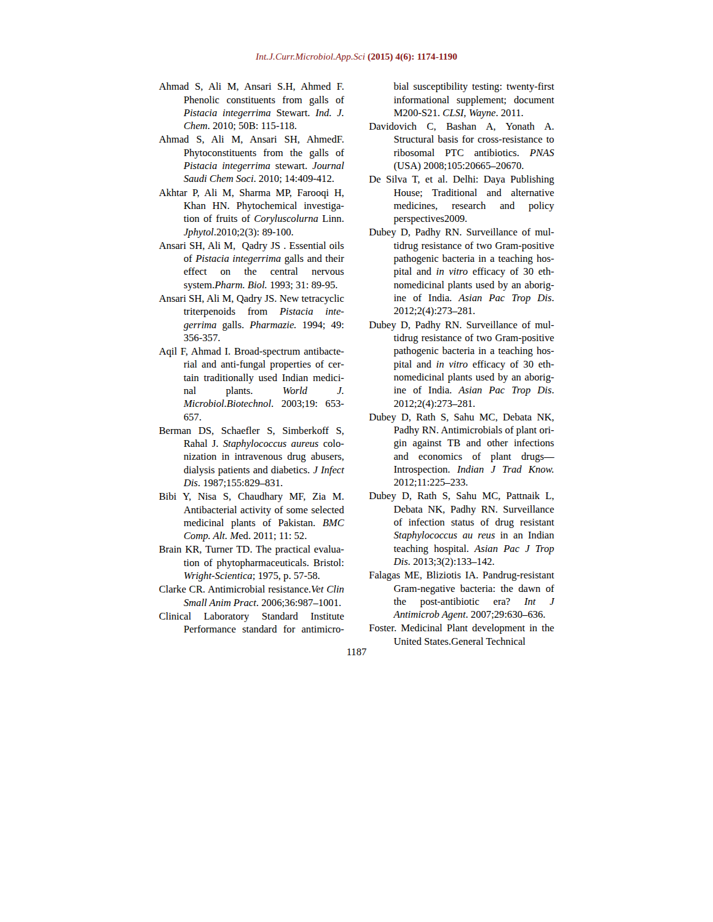Int.J.Curr.Microbiol.App.Sci (2015) 4(6): 1174-1190
Ahmad S, Ali M, Ansari S.H, Ahmed F. Phenolic constituents from galls of Pistacia integerrima Stewart. Ind. J. Chem. 2010; 50B: 115-118.
Ahmad S, Ali M, Ansari SH, AhmedF. Phytoconstituents from the galls of Pistacia integerrima stewart. Journal Saudi Chem Soci. 2010; 14:409-412.
Akhtar P, Ali M, Sharma MP, Farooqi H, Khan HN. Phytochemical investigation of fruits of Coryluscolurna Linn. Jphytol.2010;2(3): 89-100.
Ansari SH, Ali M, Qadry JS . Essential oils of Pistacia integerrima galls and their effect on the central nervous system.Pharm. Biol. 1993; 31: 89-95.
Ansari SH, Ali M, Qadry JS. New tetracyclic triterpenoids from Pistacia integerrima galls. Pharmazie. 1994; 49: 356-357.
Aqil F, Ahmad I. Broad-spectrum antibacterial and anti-fungal properties of certain traditionally used Indian medicinal plants. World J. Microbiol.Biotechnol. 2003;19: 653-657.
Berman DS, Schaefler S, Simberkoff S, Rahal J. Staphylococcus aureus colonization in intravenous drug abusers, dialysis patients and diabetics. J Infect Dis. 1987;155:829–831.
Bibi Y, Nisa S, Chaudhary MF, Zia M. Antibacterial activity of some selected medicinal plants of Pakistan. BMC Comp. Alt. Med. 2011; 11: 52.
Brain KR, Turner TD. The practical evaluation of phytopharmaceuticals. Bristol: Wright-Scientica; 1975, p. 57-58.
Clarke CR. Antimicrobial resistance.Vet Clin Small Anim Pract. 2006;36:987–1001.
Clinical Laboratory Standard Institute Performance standard for antimicrobial susceptibility testing: twenty-first informational supplement; document M200-S21. CLSI, Wayne. 2011.
Davidovich C, Bashan A, Yonath A. Structural basis for cross-resistance to ribosomal PTC antibiotics. PNAS (USA) 2008;105:20665–20670.
De Silva T, et al. Delhi: Daya Publishing House; Traditional and alternative medicines, research and policy perspectives2009.
Dubey D, Padhy RN. Surveillance of multidrug resistance of two Gram-positive pathogenic bacteria in a teaching hospital and in vitro efficacy of 30 ethnomedicinal plants used by an aborigine of India. Asian Pac Trop Dis. 2012;2(4):273–281.
Dubey D, Padhy RN. Surveillance of multidrug resistance of two Gram-positive pathogenic bacteria in a teaching hospital and in vitro efficacy of 30 ethnomedicinal plants used by an aborigine of India. Asian Pac Trop Dis. 2012;2(4):273–281.
Dubey D, Rath S, Sahu MC, Debata NK, Padhy RN. Antimicrobials of plant origin against TB and other infections and economics of plant drugs—Introspection. Indian J Trad Know. 2012;11:225–233.
Dubey D, Rath S, Sahu MC, Pattnaik L, Debata NK, Padhy RN. Surveillance of infection status of drug resistant Staphylococcus au reus in an Indian teaching hospital. Asian Pac J Trop Dis. 2013;3(2):133–142.
Falagas ME, Bliziotis IA. Pandrug-resistant Gram-negative bacteria: the dawn of the post-antibiotic era? Int J Antimicrob Agent. 2007;29:630–636.
Foster. Medicinal Plant development in the United States.General Technical
1187